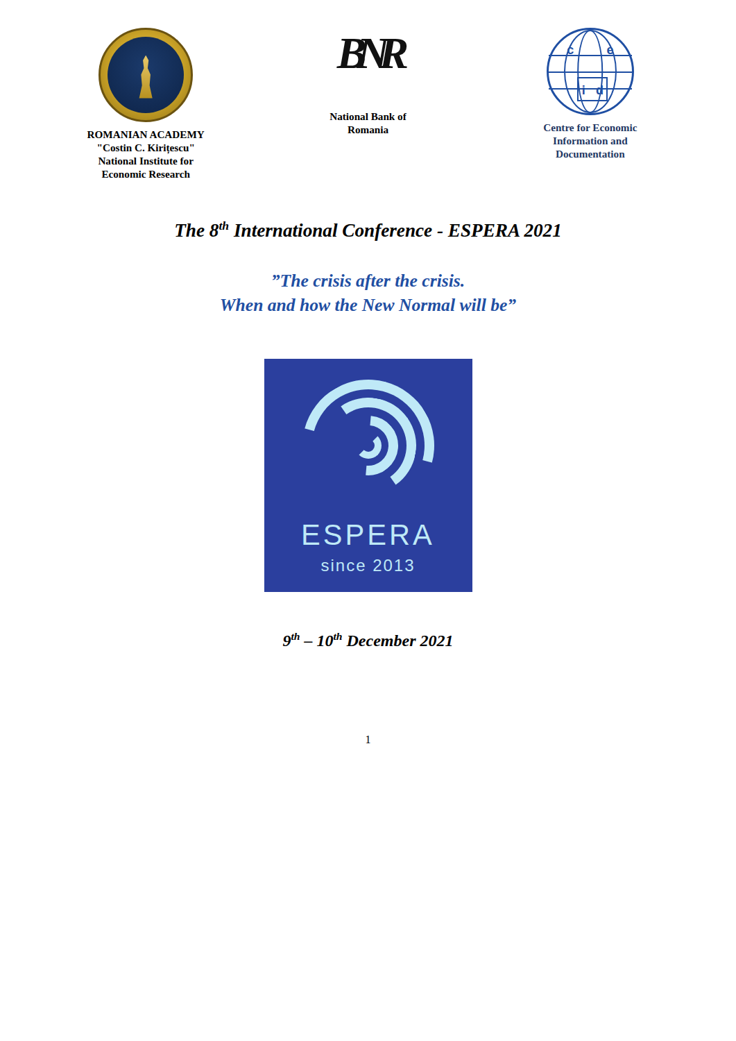ROMANIAN ACADEMY
"Costin C. Kirițescu"
National Institute for
Economic Research
BNR
National Bank of
Romania
c e i d
Centre for Economic
Information and
Documentation
The 8th International Conference - ESPERA 2021
”The crisis after the crisis.
When and how the New Normal will be”
ESPERA
since 2013
9th – 10th December 2021
1